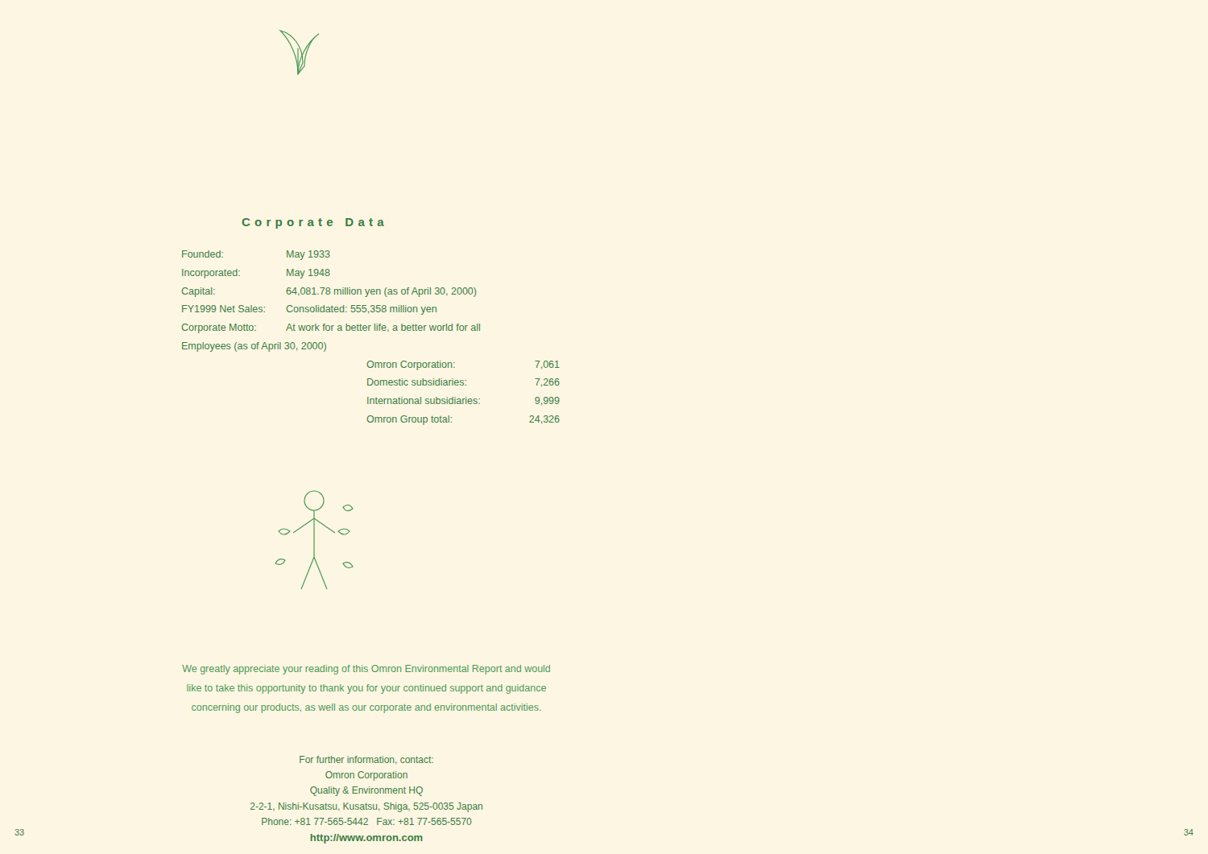Corporate Data
| Founded: | May 1933 |
| Incorporated: | May 1948 |
| Capital: | 64,081.78 million yen (as of April 30, 2000) |
| FY1999 Net Sales: | Consolidated: 555,358 million yen |
| Corporate Motto: | At work for a better life, a better world for all |
| Employees (as of April 30, 2000) |
| | Omron Corporation: | 7,061 | |
| | Domestic subsidiaries: | 7,266 | |
| | International subsidiaries: | 9,999 | |
| | Omron Group total: | 24,326 | |
We greatly appreciate your reading of this Omron Environmental Report and would
like to take this opportunity to thank you for your continued support and guidance
concerning our products, as well as our corporate and environmental activities.
For further information, contact:
Omron Corporation
Quality & Environment HQ
2-2-1, Nishi-Kusatsu, Kusatsu, Shiga, 525-0035 Japan
Phone: +81 77-565-5442 Fax: +81 77-565-5570
http://www.omron.com
33
34